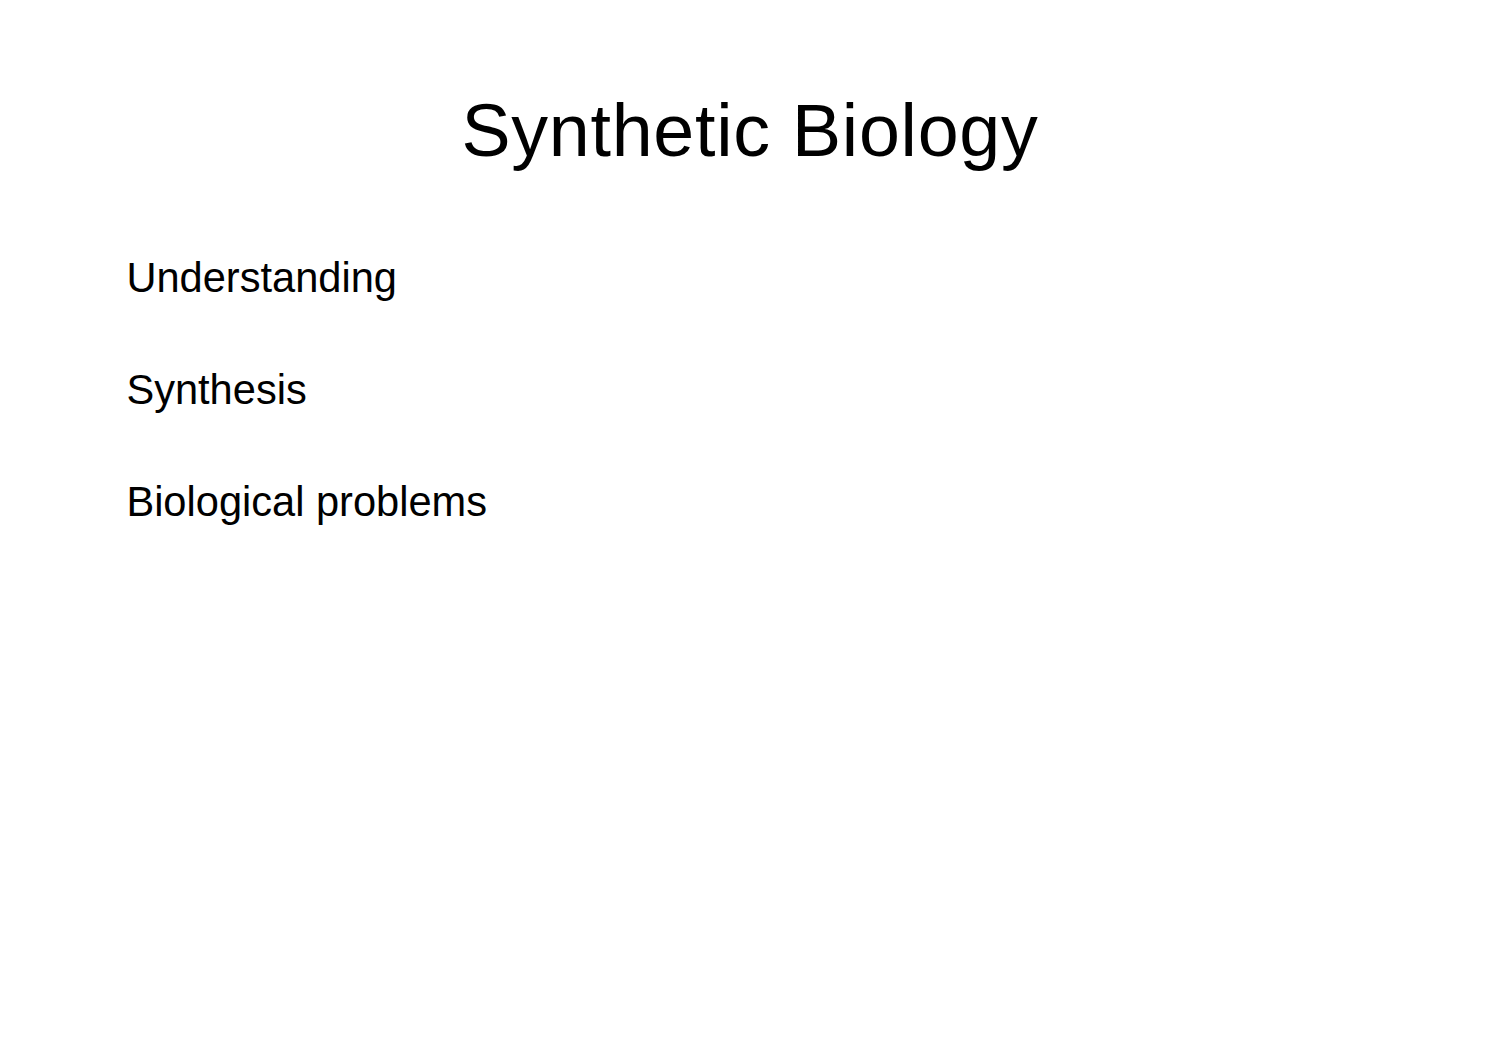Synthetic Biology
Understanding
Synthesis
Biological problems